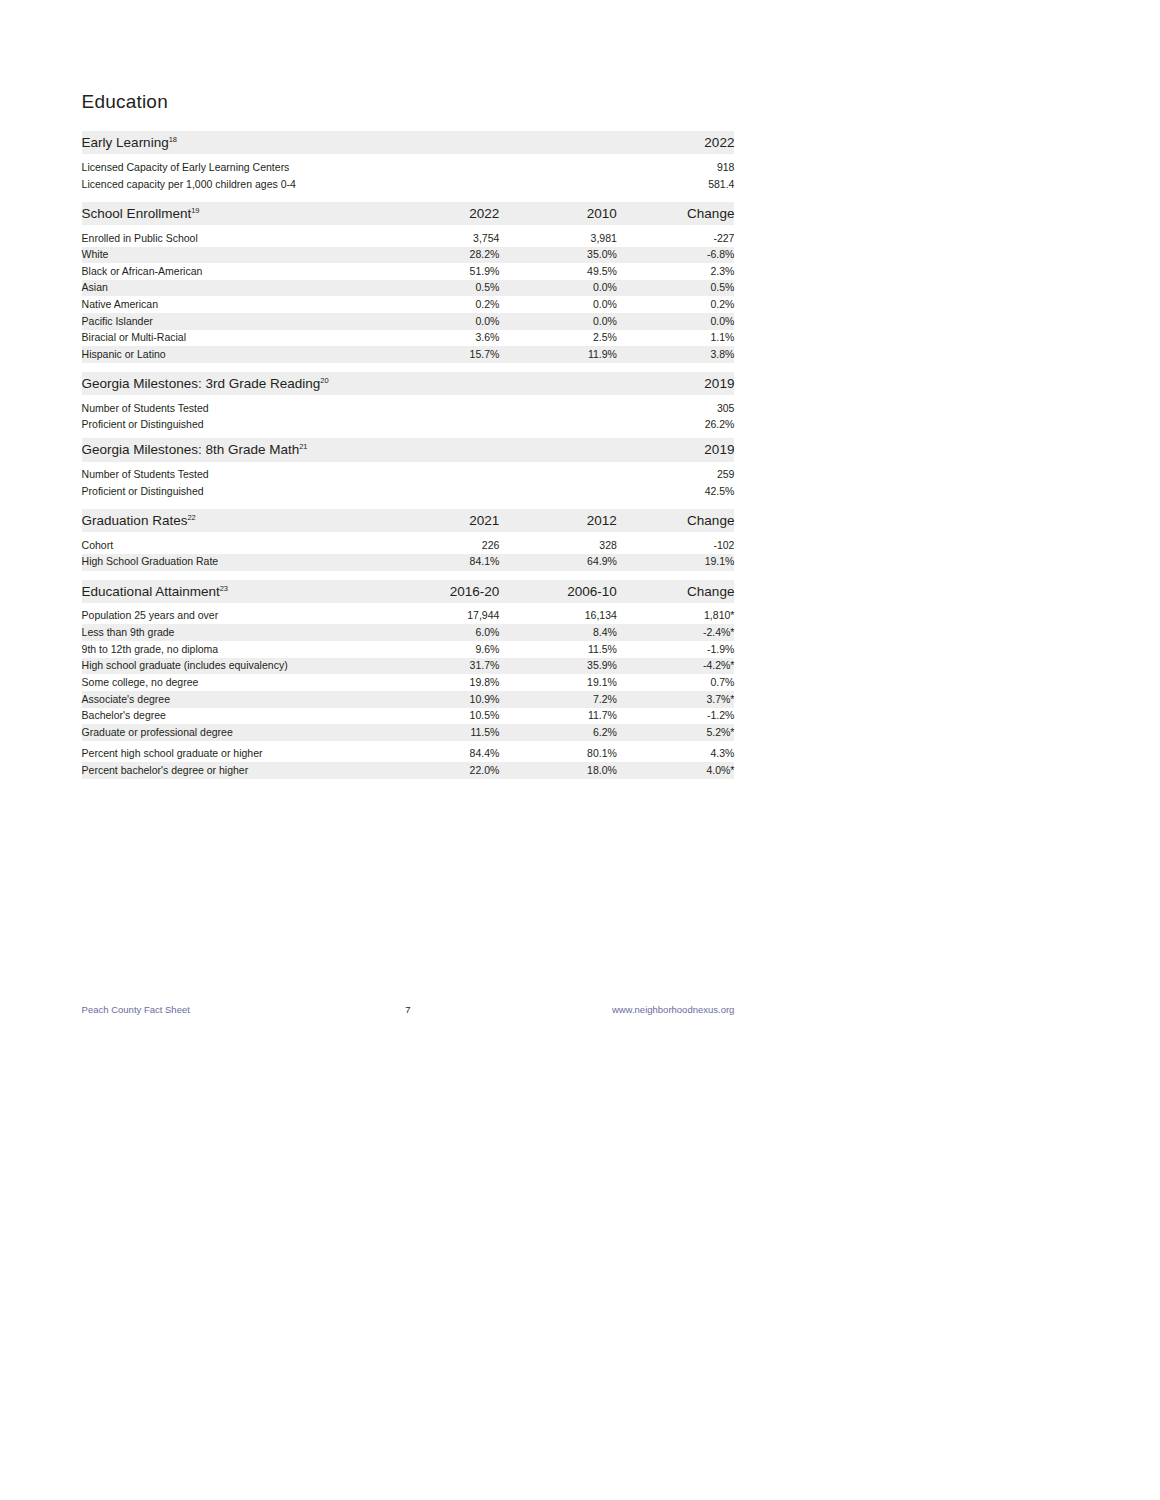Education
| Early Learning 18 | | | 2022 |
| Licensed Capacity of Early Learning Centers | | | 918 |
| Licenced capacity per 1,000 children ages 0-4 | | | 581.4 |
| School Enrollment 19 | 2022 | 2010 | Change |
| Enrolled in Public School | 3,754 | 3,981 | -227 |
| White | 28.2% | 35.0% | -6.8% |
| Black or African-American | 51.9% | 49.5% | 2.3% |
| Asian | 0.5% | 0.0% | 0.5% |
| Native American | 0.2% | 0.0% | 0.2% |
| Pacific Islander | 0.0% | 0.0% | 0.0% |
| Biracial or Multi-Racial | 3.6% | 2.5% | 1.1% |
| Hispanic or Latino | 15.7% | 11.9% | 3.8% |
| Georgia Milestones: 3rd Grade Reading 20 | | | 2019 |
| Number of Students Tested | | | 305 |
| Proficient or Distinguished | | | 26.2% |
| Georgia Milestones: 8th Grade Math 21 | | | 2019 |
| Number of Students Tested | | | 259 |
| Proficient or Distinguished | | | 42.5% |
| Graduation Rates 22 | 2021 | 2012 | Change |
| Cohort | 226 | 328 | -102 |
| High School Graduation Rate | 84.1% | 64.9% | 19.1% |
| Educational Attainment 23 | 2016-20 | 2006-10 | Change |
| Population 25 years and over | 17,944 | 16,134 | 1,810* |
| Less than 9th grade | 6.0% | 8.4% | -2.4%* |
| 9th to 12th grade, no diploma | 9.6% | 11.5% | -1.9% |
| High school graduate (includes equivalency) | 31.7% | 35.9% | -4.2%* |
| Some college, no degree | 19.8% | 19.1% | 0.7% |
| Associate's degree | 10.9% | 7.2% | 3.7%* |
| Bachelor's degree | 10.5% | 11.7% | -1.2% |
| Graduate or professional degree | 11.5% | 6.2% | 5.2%* |
| Percent high school graduate or higher | 84.4% | 80.1% | 4.3% |
| Percent bachelor's degree or higher | 22.0% | 18.0% | 4.0%* |
| Peach County Fact Sheet | 7 | www.neighborhoodnexus.org |